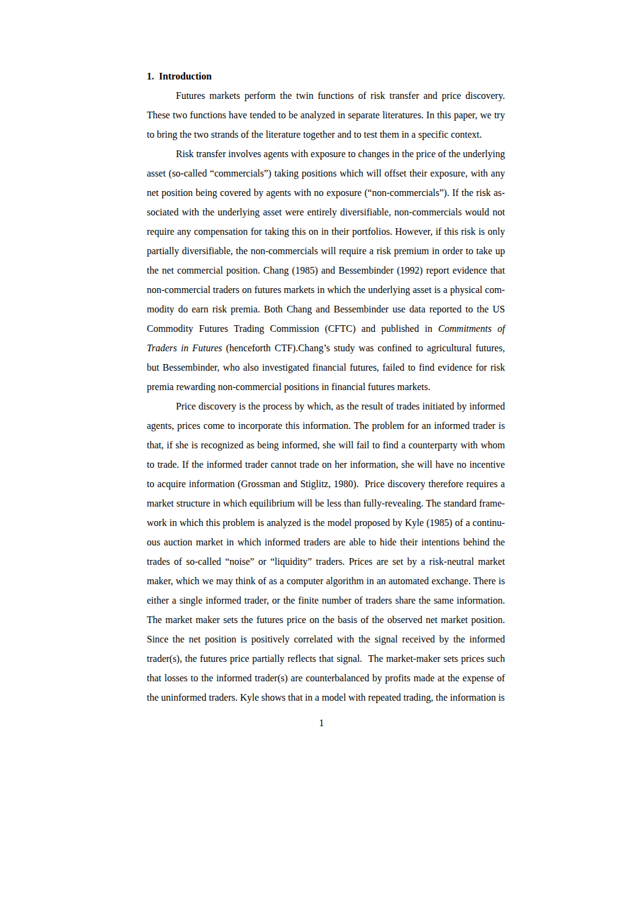1. Introduction
Futures markets perform the twin functions of risk transfer and price discovery. These two functions have tended to be analyzed in separate literatures. In this paper, we try to bring the two strands of the literature together and to test them in a specific context.
Risk transfer involves agents with exposure to changes in the price of the underlying asset (so-called “commercials”) taking positions which will offset their exposure, with any net position being covered by agents with no exposure (“non-commercials”). If the risk associated with the underlying asset were entirely diversifiable, non-commercials would not require any compensation for taking this on in their portfolios. However, if this risk is only partially diversifiable, the non-commercials will require a risk premium in order to take up the net commercial position. Chang (1985) and Bessembinder (1992) report evidence that non-commercial traders on futures markets in which the underlying asset is a physical commodity do earn risk premia. Both Chang and Bessembinder use data reported to the US Commodity Futures Trading Commission (CFTC) and published in Commitments of Traders in Futures (henceforth CTF).Chang’s study was confined to agricultural futures, but Bessembinder, who also investigated financial futures, failed to find evidence for risk premia rewarding non-commercial positions in financial futures markets.
Price discovery is the process by which, as the result of trades initiated by informed agents, prices come to incorporate this information. The problem for an informed trader is that, if she is recognized as being informed, she will fail to find a counterparty with whom to trade. If the informed trader cannot trade on her information, she will have no incentive to acquire information (Grossman and Stiglitz, 1980). Price discovery therefore requires a market structure in which equilibrium will be less than fully-revealing. The standard framework in which this problem is analyzed is the model proposed by Kyle (1985) of a continuous auction market in which informed traders are able to hide their intentions behind the trades of so-called “noise” or “liquidity” traders. Prices are set by a risk-neutral market maker, which we may think of as a computer algorithm in an automated exchange. There is either a single informed trader, or the finite number of traders share the same information. The market maker sets the futures price on the basis of the observed net market position. Since the net position is positively correlated with the signal received by the informed trader(s), the futures price partially reflects that signal. The market-maker sets prices such that losses to the informed trader(s) are counterbalanced by profits made at the expense of the uninformed traders. Kyle shows that in a model with repeated trading, the information is
1